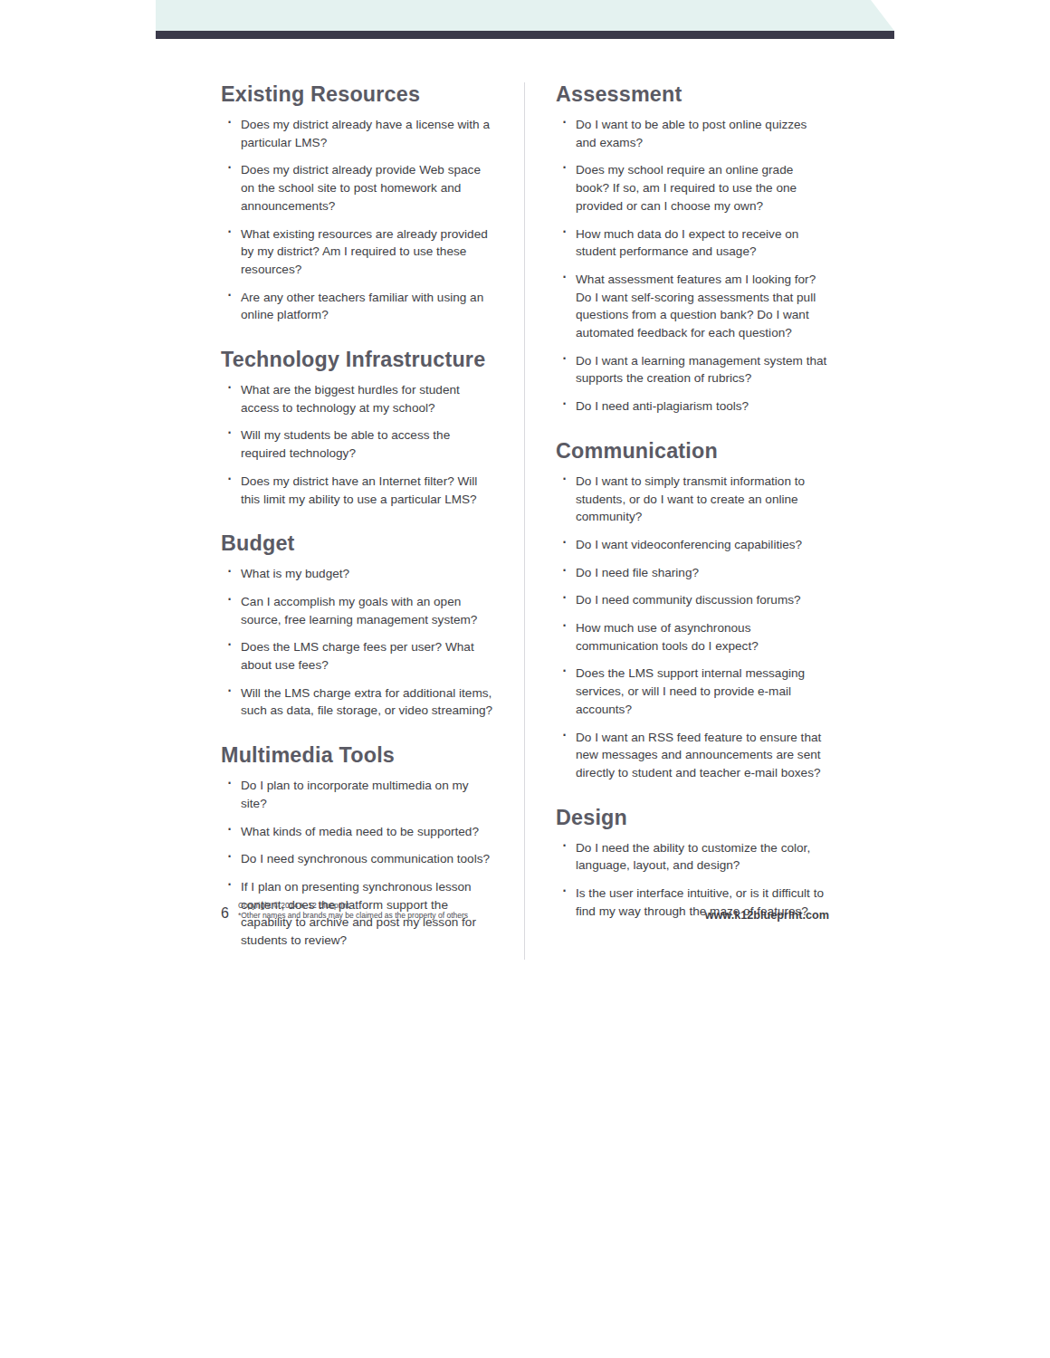Existing Resources
Does my district already have a license with a particular LMS?
Does my district already provide Web space on the school site to post homework and announcements?
What existing resources are already provided by my district? Am I required to use these resources?
Are any other teachers familiar with using an online platform?
Technology Infrastructure
What are the biggest hurdles for student access to technology at my school?
Will my students be able to access the required technology?
Does my district have an Internet filter? Will this limit my ability to use a particular LMS?
Budget
What is my budget?
Can I accomplish my goals with an open source, free learning management system?
Does the LMS charge fees per user? What about use fees?
Will the LMS charge extra for additional items, such as data, file storage, or video streaming?
Multimedia Tools
Do I plan to incorporate multimedia on my site?
What kinds of media need to be supported?
Do I need synchronous communication tools?
If I plan on presenting synchronous lesson content, does the platform support the capability to archive and post my lesson for students to review?
Assessment
Do I want to be able to post online quizzes and exams?
Does my school require an online grade book? If so, am I required to use the one provided or can I choose my own?
How much data do I expect to receive on student performance and usage?
What assessment features am I looking for? Do I want self-scoring assessments that pull questions from a question bank? Do I want automated feedback for each question?
Do I want a learning management system that supports the creation of rubrics?
Do I need anti-plagiarism tools?
Communication
Do I want to simply transmit information to students, or do I want to create an online community?
Do I want videoconferencing capabilities?
Do I need file sharing?
Do I need community discussion forums?
How much use of asynchronous communication tools do I expect?
Does the LMS support internal messaging services, or will I need to provide e-mail accounts?
Do I want an RSS feed feature to ensure that new messages and announcements are sent directly to student and teacher e-mail boxes?
Design
Do I need the ability to customize the color, language, layout, and design?
Is the user interface intuitive, or is it difficult to find my way through the maze of features?
6
Copyright © 2014 K-12 Blueprint.
*Other names and brands may be claimed as the property of others
www.k12blueprint.com